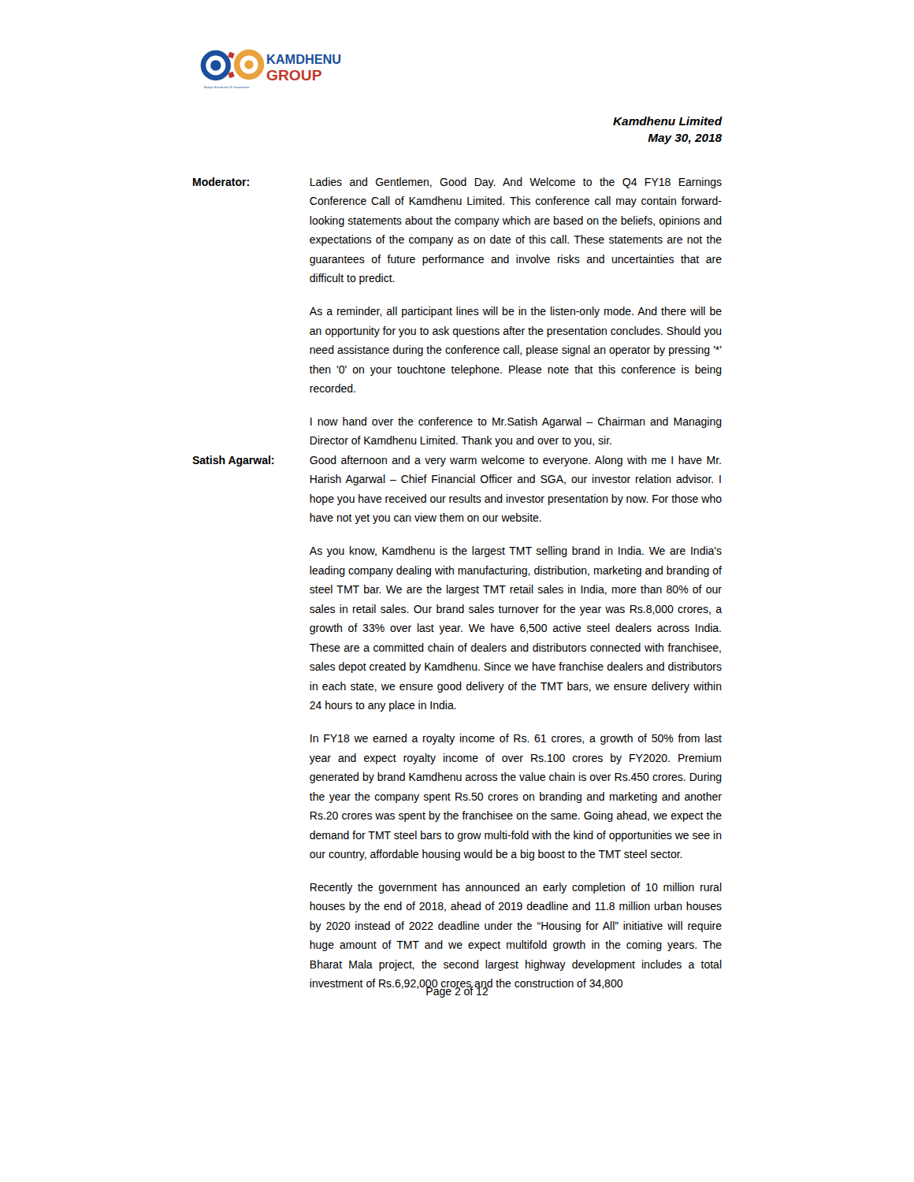KAMDHENU GROUP Sariya Suraksha Ki Guarantee
Kamdhenu Limited
May 30, 2018
| Moderator: | Ladies and Gentlemen, Good Day. And Welcome to the Q4 FY18 Earnings Conference Call of Kamdhenu Limited. This conference call may contain forward-looking statements about the company which are based on the beliefs, opinions and expectations of the company as on date of this call. These statements are not the guarantees of future performance and involve risks and uncertainties that are difficult to predict. As a reminder, all participant lines will be in the listen-only mode. And there will be an opportunity for you to ask questions after the presentation concludes. Should you need assistance during the conference call, please signal an operator by pressing '*' then '0' on your touchtone telephone. Please note that this conference is being recorded. I now hand over the conference to Mr.Satish Agarwal – Chairman and Managing Director of Kamdhenu Limited. Thank you and over to you, sir. |
| Satish Agarwal: | Good afternoon and a very warm welcome to everyone. Along with me I have Mr. Harish Agarwal – Chief Financial Officer and SGA, our investor relation advisor. I hope you have received our results and investor presentation by now. For those who have not yet you can view them on our website. As you know, Kamdhenu is the largest TMT selling brand in India. We are India's leading company dealing with manufacturing, distribution, marketing and branding of steel TMT bar. We are the largest TMT retail sales in India, more than 80% of our sales in retail sales. Our brand sales turnover for the year was Rs.8,000 crores, a growth of 33% over last year. We have 6,500 active steel dealers across India. These are a committed chain of dealers and distributors connected with franchisee, sales depot created by Kamdhenu. Since we have franchise dealers and distributors in each state, we ensure good delivery of the TMT bars, we ensure delivery within 24 hours to any place in India. In FY18 we earned a royalty income of Rs. 61 crores, a growth of 50% from last year and expect royalty income of over Rs.100 crores by FY2020. Premium generated by brand Kamdhenu across the value chain is over Rs.450 crores. During the year the company spent Rs.50 crores on branding and marketing and another Rs.20 crores was spent by the franchisee on the same. Going ahead, we expect the demand for TMT steel bars to grow multi-fold with the kind of opportunities we see in our country, affordable housing would be a big boost to the TMT steel sector. Recently the government has announced an early completion of 10 million rural houses by the end of 2018, ahead of 2019 deadline and 11.8 million urban houses by 2020 instead of 2022 deadline under the “Housing for All” initiative will require huge amount of TMT and we expect multifold growth in the coming years. The Bharat Mala project, the second largest highway development includes a total investment of Rs.6,92,000 crores and the construction of 34,800 |
Page 2 of 12